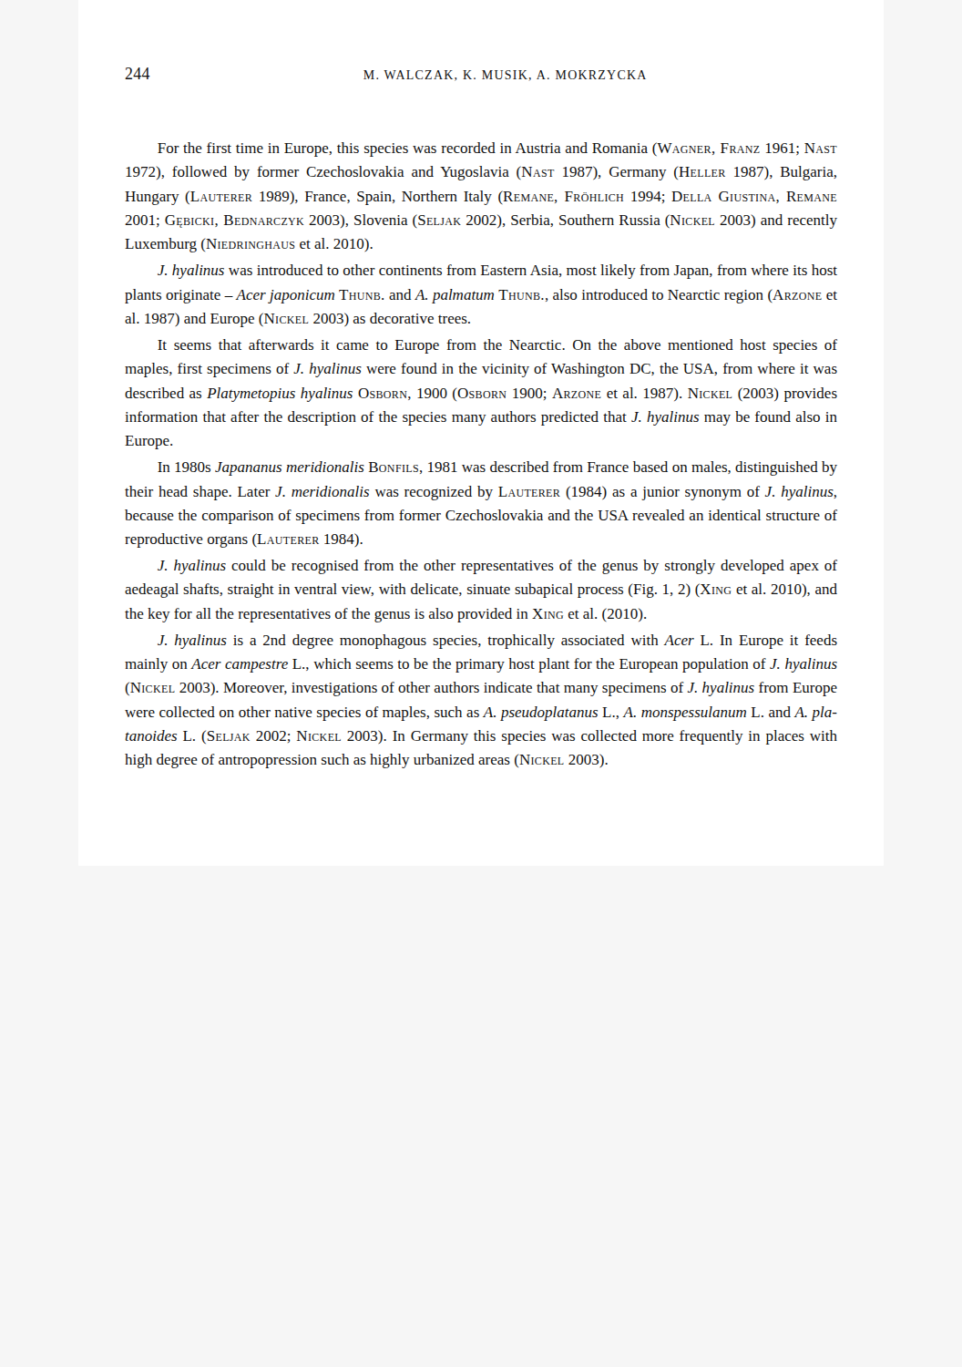244 M. Walczak, K. Musik, A. Mokrzycka
For the first time in Europe, this species was recorded in Austria and Romania (Wagner, Franz 1961; Nast 1972), followed by former Czechoslovakia and Yugoslavia (Nast 1987), Germany (Heller 1987), Bulgaria, Hungary (Lauterer 1989), France, Spain, Northern Italy (Remane, Fröhlich 1994; Della Giustina, Remane 2001; Gębicki, Bednarczyk 2003), Slovenia (Seljak 2002), Serbia, Southern Russia (Nickel 2003) and recently Luxemburg (Niedringhaus et al. 2010).
J. hyalinus was introduced to other continents from Eastern Asia, most likely from Japan, from where its host plants originate – Acer japonicum Thunb. and A. palmatum Thunb., also introduced to Nearctic region (Arzone et al. 1987) and Europe (Nickel 2003) as decorative trees.
It seems that afterwards it came to Europe from the Nearctic. On the above mentioned host species of maples, first specimens of J. hyalinus were found in the vicinity of Washington DC, the USA, from where it was described as Platymetopius hyalinus Osborn, 1900 (Osborn 1900; Arzone et al. 1987). Nickel (2003) provides information that after the description of the species many authors predicted that J. hyalinus may be found also in Europe.
In 1980s Japananus meridionalis Bonfils, 1981 was described from France based on males, distinguished by their head shape. Later J. meridionalis was recognized by Lauterer (1984) as a junior synonym of J. hyalinus, because the comparison of specimens from former Czechoslovakia and the USA revealed an identical structure of reproductive organs (Lauterer 1984).
J. hyalinus could be recognised from the other representatives of the genus by strongly developed apex of aedeagal shafts, straight in ventral view, with delicate, sinuate subapical process (Fig. 1, 2) (Xing et al. 2010), and the key for all the representatives of the genus is also provided in Xing et al. (2010).
J. hyalinus is a 2nd degree monophagous species, trophically associated with Acer L. In Europe it feeds mainly on Acer campestre L., which seems to be the primary host plant for the European population of J. hyalinus (Nickel 2003). Moreover, investigations of other authors indicate that many specimens of J. hyalinus from Europe were collected on other native species of maples, such as A. pseudoplatanus L., A. monspessulanum L. and A. platanoides L. (Seljak 2002; Nickel 2003). In Germany this species was collected more frequently in places with high degree of antropopression such as highly urbanized areas (Nickel 2003).